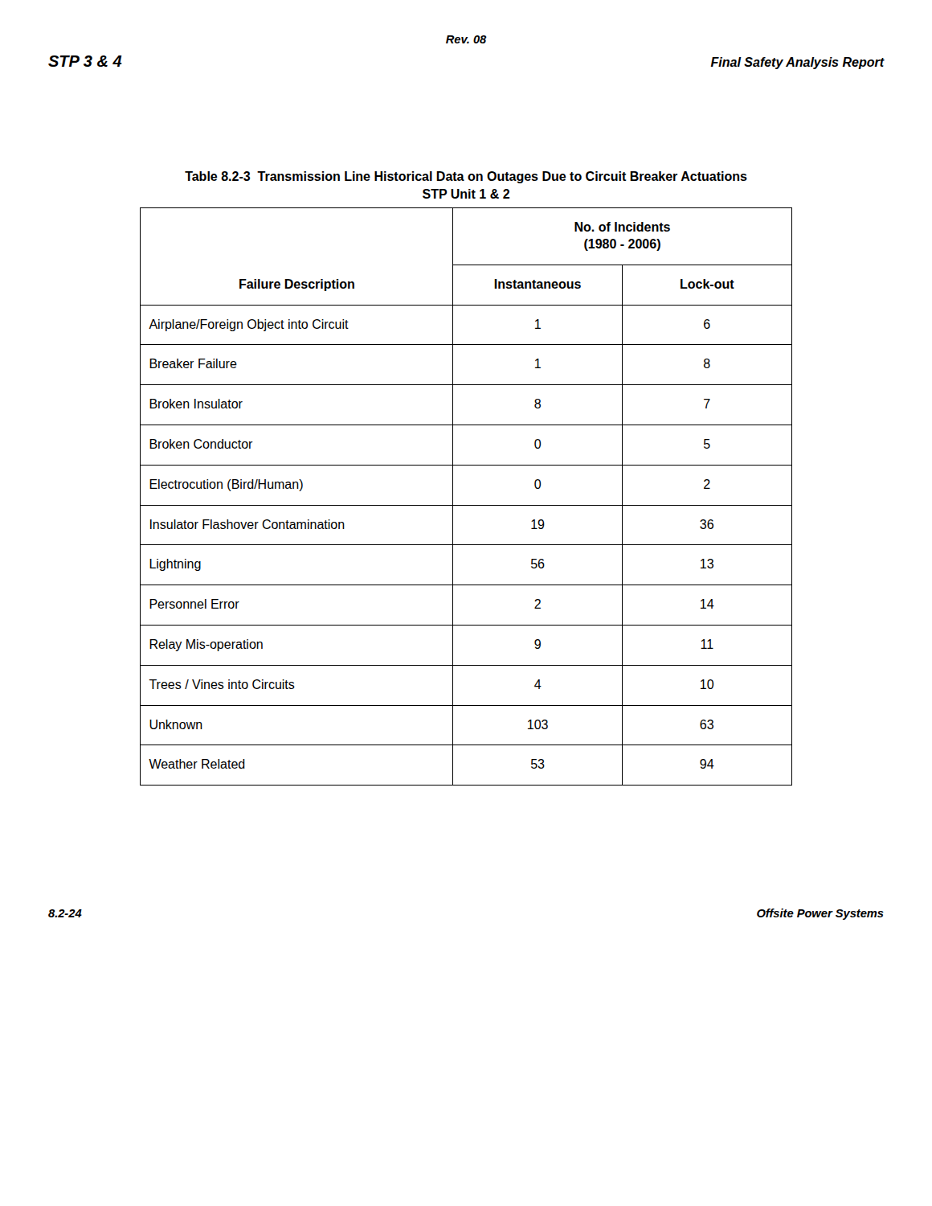Rev. 08
STP 3 & 4
Final Safety Analysis Report
Table 8.2-3 Transmission Line Historical Data on Outages Due to Circuit Breaker Actuations STP Unit 1 & 2
| | No. of Incidents (1980 - 2006) |
| --- | --- |
| Failure Description | Instantaneous | Lock-out |
| Airplane/Foreign Object into Circuit | 1 | 6 |
| Breaker Failure | 1 | 8 |
| Broken Insulator | 8 | 7 |
| Broken Conductor | 0 | 5 |
| Electrocution (Bird/Human) | 0 | 2 |
| Insulator Flashover Contamination | 19 | 36 |
| Lightning | 56 | 13 |
| Personnel Error | 2 | 14 |
| Relay Mis-operation | 9 | 11 |
| Trees / Vines into Circuits | 4 | 10 |
| Unknown | 103 | 63 |
| Weather Related | 53 | 94 |
8.2-24
Offsite Power Systems